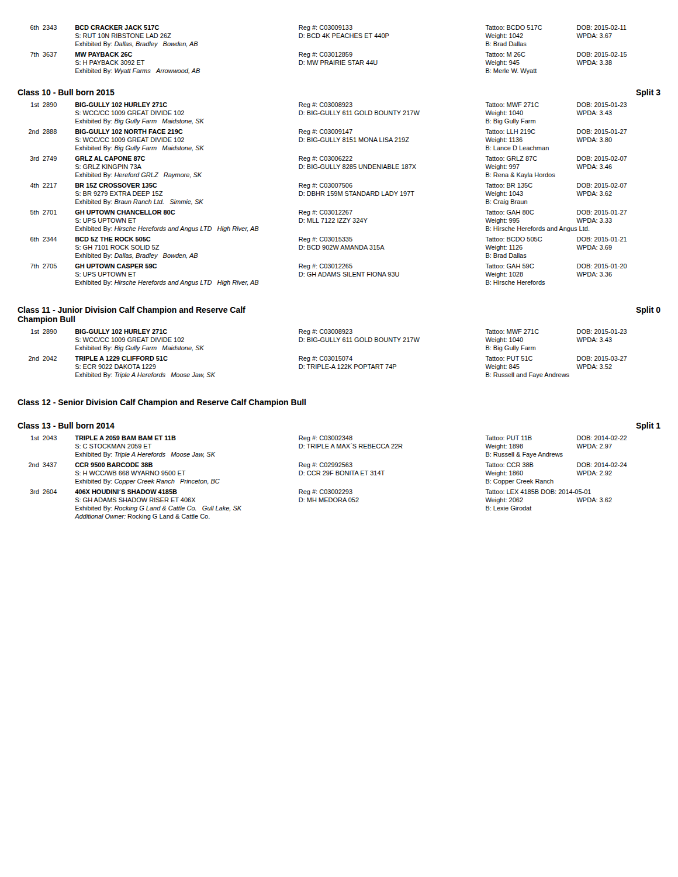| 6th | 2343 | BCD CRACKER JACK 517C | Reg #: C03009133 | Tattoo: BCDO 517C | DOB: 2015-02-11 |
| | | S: RUT 10N RIBSTONE LAD 26Z | D: BCD 4K PEACHES ET 440P | Weight: 1042 | WPDA: 3.67 |
| | | Exhibited By: Dallas, Bradley Bowden, AB | | B: Brad Dallas | |
| 7th | 3637 | MW PAYBACK 26C | Reg #: C03012859 | Tattoo: M 26C | DOB: 2015-02-15 |
| | | S: H PAYBACK 3092 ET | D: MW PRAIRIE STAR 44U | Weight: 945 | WPDA: 3.38 |
| | | Exhibited By: Wyatt Farms Arrowwood, AB | | B: Merle W. Wyatt | |
Class 10 - Bull born 2015
Split 3
| 1st | 2890 | BIG-GULLY 102 HURLEY 271C | Reg #: C03008923 | Tattoo: MWF 271C | DOB: 2015-01-23 |
| | | S: WCC/CC 1009 GREAT DIVIDE 102 | D: BIG-GULLY 611 GOLD BOUNTY 217W | Weight: 1040 | WPDA: 3.43 |
| | | Exhibited By: Big Gully Farm Maidstone, SK | | B: Big Gully Farm | |
| 2nd | 2888 | BIG-GULLY 102 NORTH FACE 219C | Reg #: C03009147 | Tattoo: LLH 219C | DOB: 2015-01-27 |
| | | S: WCC/CC 1009 GREAT DIVIDE 102 | D: BIG-GULLY 8151 MONA LISA 219Z | Weight: 1136 | WPDA: 3.80 |
| | | Exhibited By: Big Gully Farm Maidstone, SK | | B: Lance D Leachman | |
| 3rd | 2749 | GRLZ AL CAPONE 87C | Reg #: C03006222 | Tattoo: GRLZ 87C | DOB: 2015-02-07 |
| | | S: GRLZ KINGPIN 73A | D: BIG-GULLY 8285 UNDENIABLE 187X | Weight: 997 | WPDA: 3.46 |
| | | Exhibited By: Hereford GRLZ Raymore, SK | | B: Rena & Kayla Hordos | |
| 4th | 2217 | BR 15Z CROSSOVER 135C | Reg #: C03007506 | Tattoo: BR 135C | DOB: 2015-02-07 |
| | | S: BR 9279 EXTRA DEEP 15Z | D: DBHR 159M STANDARD LADY 197T | Weight: 1043 | WPDA: 3.62 |
| | | Exhibited By: Braun Ranch Ltd. Simmie, SK | | B: Craig Braun | |
| 5th | 2701 | GH UPTOWN CHANCELLOR 80C | Reg #: C03012267 | Tattoo: GAH 80C | DOB: 2015-01-27 |
| | | S: UPS UPTOWN ET | D: MLL 7122 IZZY 324Y | Weight: 995 | WPDA: 3.33 |
| | | Exhibited By: Hirsche Herefords and Angus LTD High River, AB | | B: Hirsche Herefords and Angus Ltd. |
| 6th | 2344 | BCD 5Z THE ROCK 505C | Reg #: C03015335 | Tattoo: BCDO 505C | DOB: 2015-01-21 |
| | | S: GH 7101 ROCK SOLID 5Z | D: BCD 902W AMANDA 315A | Weight: 1126 | WPDA: 3.69 |
| | | Exhibited By: Dallas, Bradley Bowden, AB | | B: Brad Dallas | |
| 7th | 2705 | GH UPTOWN CASPER 59C | Reg #: C03012265 | Tattoo: GAH 59C | DOB: 2015-01-20 |
| | | S: UPS UPTOWN ET | D: GH ADAMS SILENT FIONA 93U | Weight: 1028 | WPDA: 3.36 |
| | | Exhibited By: Hirsche Herefords and Angus LTD High River, AB | | B: Hirsche Herefords |
Class 11 - Junior Division Calf Champion and Reserve Calf
Champion Bull
Split 0
| 1st | 2890 | BIG-GULLY 102 HURLEY 271C | Reg #: C03008923 | Tattoo: MWF 271C | DOB: 2015-01-23 |
| | | S: WCC/CC 1009 GREAT DIVIDE 102 | D: BIG-GULLY 611 GOLD BOUNTY 217W | Weight: 1040 | WPDA: 3.43 |
| | | Exhibited By: Big Gully Farm Maidstone, SK | | B: Big Gully Farm | |
| 2nd | 2042 | TRIPLE A 1229 CLIFFORD 51C | Reg #: C03015074 | Tattoo: PUT 51C | DOB: 2015-03-27 |
| | | S: ECR 9022 DAKOTA 1229 | D: TRIPLE-A 122K POPTART 74P | Weight: 845 | WPDA: 3.52 |
| | | Exhibited By: Triple A Herefords Moose Jaw, SK | | B: Russell and Faye Andrews |
Class 12 - Senior Division Calf Champion and Reserve Calf Champion Bull
Class 13 - Bull born 2014
Split 1
| 1st | 2043 | TRIPLE A 2059 BAM BAM ET 11B | Reg #: C03002348 | Tattoo: PUT 11B | DOB: 2014-02-22 |
| | | S: C STOCKMAN 2059 ET | D: TRIPLE A MAX´S REBECCA 22R | Weight: 1898 | WPDA: 2.97 |
| | | Exhibited By: Triple A Herefords Moose Jaw, SK | | B: Russell & Faye Andrews |
| 2nd | 3437 | CCR 9500 BARCODE 38B | Reg #: C02992563 | Tattoo: CCR 38B | DOB: 2014-02-24 |
| | | S: H WCC/WB 668 WYARNO 9500 ET | D: CCR 29F BONITA ET 314T | Weight: 1860 | WPDA: 2.92 |
| | | Exhibited By: Copper Creek Ranch Princeton, BC | | B: Copper Creek Ranch |
| 3rd | 2604 | 406X HOUDINI´S SHADOW 4185B | Reg #: C03002293 | Tattoo: LEX 4185B DOB: 2014-05-01 |
| | | S: GH ADAMS SHADOW RISER ET 406X | D: MH MEDORA 052 | Weight: 2062 | WPDA: 3.62 |
| | | Exhibited By: Rocking G Land & Cattle Co. Gull Lake, SK | | B: Lexie Girodat | |
| | | Additional Owner: Rocking G Land & Cattle Co. |